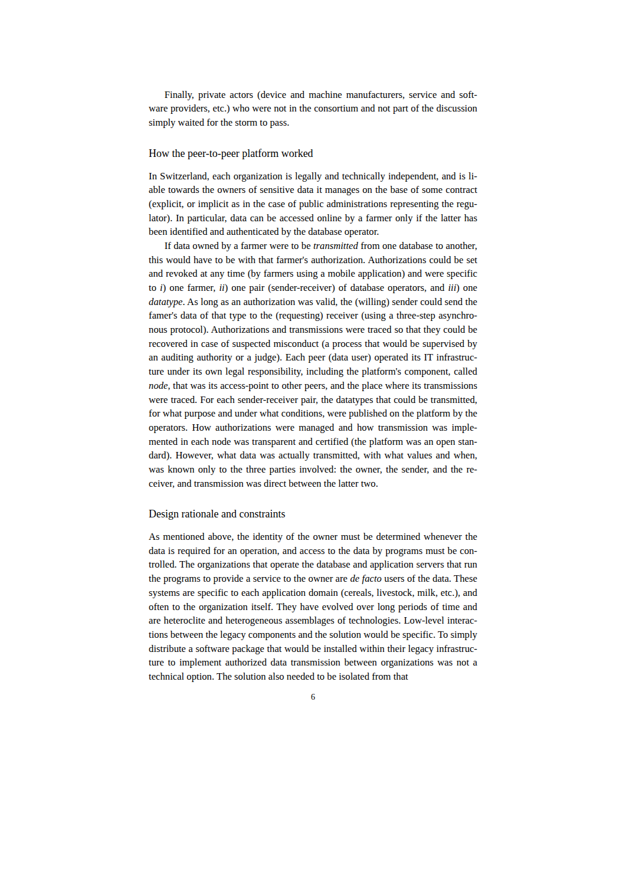Finally, private actors (device and machine manufacturers, service and software providers, etc.) who were not in the consortium and not part of the discussion simply waited for the storm to pass.
How the peer-to-peer platform worked
In Switzerland, each organization is legally and technically independent, and is liable towards the owners of sensitive data it manages on the base of some contract (explicit, or implicit as in the case of public administrations representing the regulator). In particular, data can be accessed online by a farmer only if the latter has been identified and authenticated by the database operator.
If data owned by a farmer were to be transmitted from one database to another, this would have to be with that farmer's authorization. Authorizations could be set and revoked at any time (by farmers using a mobile application) and were specific to i) one farmer, ii) one pair (sender-receiver) of database operators, and iii) one datatype. As long as an authorization was valid, the (willing) sender could send the famer's data of that type to the (requesting) receiver (using a three-step asynchronous protocol). Authorizations and transmissions were traced so that they could be recovered in case of suspected misconduct (a process that would be supervised by an auditing authority or a judge). Each peer (data user) operated its IT infrastructure under its own legal responsibility, including the platform's component, called node, that was its access-point to other peers, and the place where its transmissions were traced. For each sender-receiver pair, the datatypes that could be transmitted, for what purpose and under what conditions, were published on the platform by the operators. How authorizations were managed and how transmission was implemented in each node was transparent and certified (the platform was an open standard). However, what data was actually transmitted, with what values and when, was known only to the three parties involved: the owner, the sender, and the receiver, and transmission was direct between the latter two.
Design rationale and constraints
As mentioned above, the identity of the owner must be determined whenever the data is required for an operation, and access to the data by programs must be controlled. The organizations that operate the database and application servers that run the programs to provide a service to the owner are de facto users of the data. These systems are specific to each application domain (cereals, livestock, milk, etc.), and often to the organization itself. They have evolved over long periods of time and are heteroclite and heterogeneous assemblages of technologies. Low-level interactions between the legacy components and the solution would be specific. To simply distribute a software package that would be installed within their legacy infrastructure to implement authorized data transmission between organizations was not a technical option. The solution also needed to be isolated from that
6